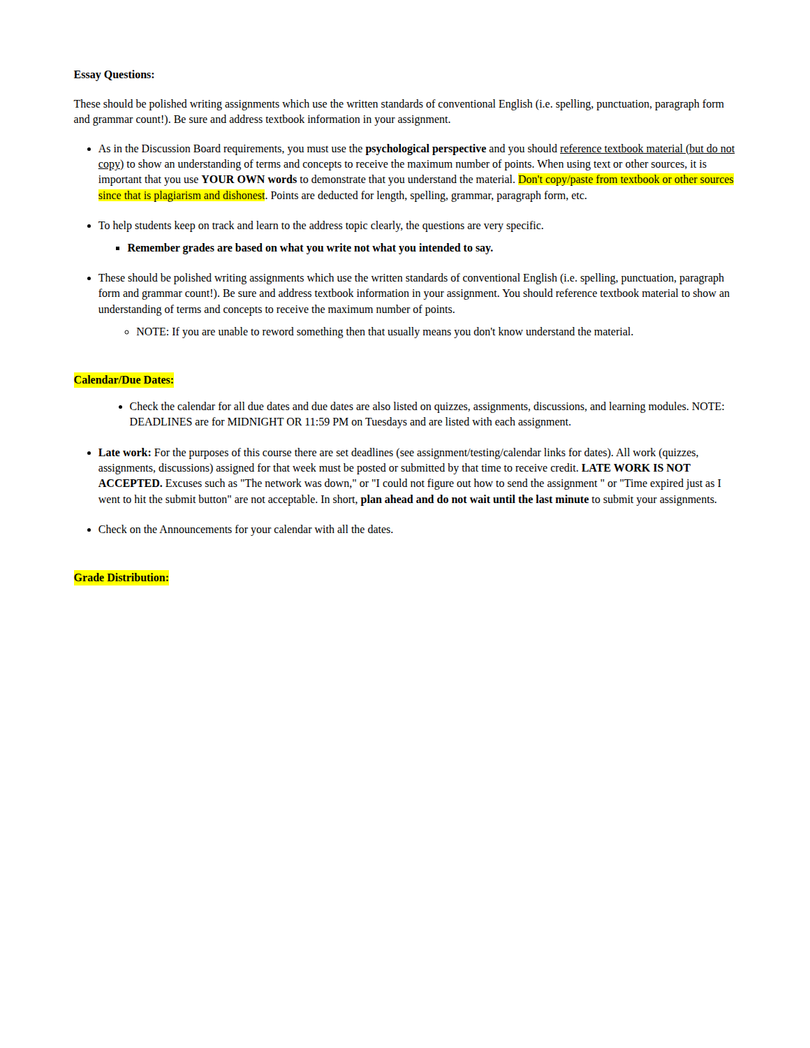Essay Questions:
These should be polished writing assignments which use the written standards of conventional English (i.e. spelling, punctuation, paragraph form and grammar count!). Be sure and address textbook information in your assignment.
As in the Discussion Board requirements, you must use the psychological perspective and you should reference textbook material (but do not copy) to show an understanding of terms and concepts to receive the maximum number of points. When using text or other sources, it is important that you use YOUR OWN words to demonstrate that you understand the material. Don't copy/paste from textbook or other sources since that is plagiarism and dishonest. Points are deducted for length, spelling, grammar, paragraph form, etc.
To help students keep on track and learn to the address topic clearly, the questions are very specific.
Remember grades are based on what you write not what you intended to say.
These should be polished writing assignments which use the written standards of conventional English (i.e. spelling, punctuation, paragraph form and grammar count!). Be sure and address textbook information in your assignment. You should reference textbook material to show an understanding of terms and concepts to receive the maximum number of points.
NOTE: If you are unable to reword something then that usually means you don't know understand the material.
Calendar/Due Dates:
Check the calendar for all due dates and due dates are also listed on quizzes, assignments, discussions, and learning modules. NOTE: DEADLINES are for MIDNIGHT OR 11:59 PM on Tuesdays and are listed with each assignment.
Late work: For the purposes of this course there are set deadlines (see assignment/testing/calendar links for dates). All work (quizzes, assignments, discussions) assigned for that week must be posted or submitted by that time to receive credit. LATE WORK IS NOT ACCEPTED. Excuses such as "The network was down," or "I could not figure out how to send the assignment " or "Time expired just as I went to hit the submit button" are not acceptable. In short, plan ahead and do not wait until the last minute to submit your assignments.
Check on the Announcements for your calendar with all the dates.
Grade Distribution: